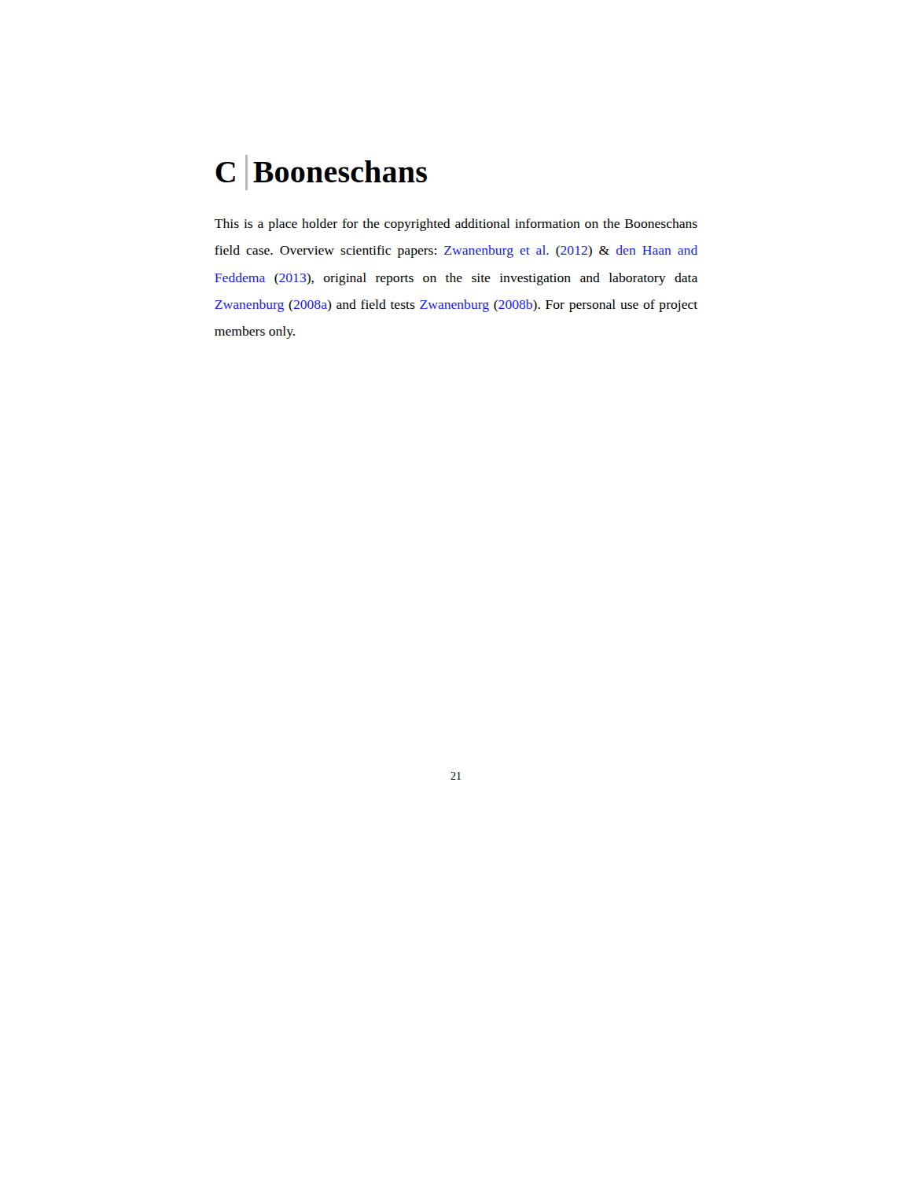C Booneschans
This is a place holder for the copyrighted additional information on the Booneschans field case. Overview scientific papers: Zwanenburg et al. (2012) & den Haan and Feddema (2013), original reports on the site investigation and laboratory data Zwanenburg (2008a) and field tests Zwanenburg (2008b). For personal use of project members only.
21